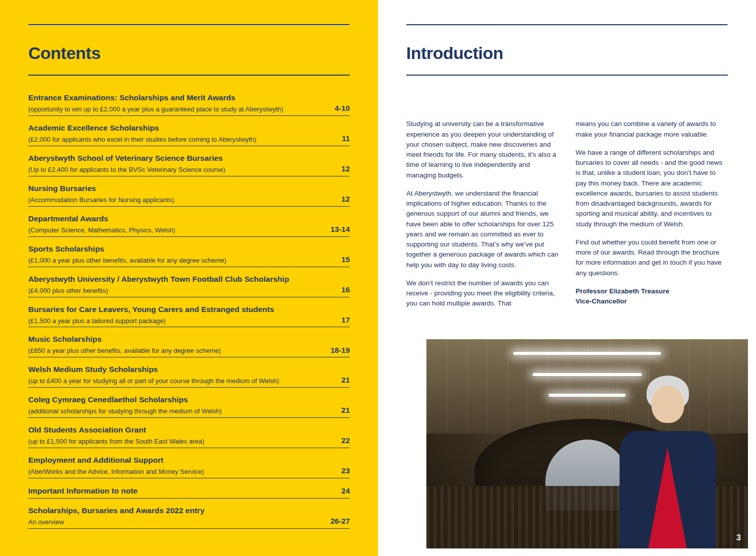Contents
Entrance Examinations: Scholarships and Merit Awards
(opportunity to win up to £2,000 a year plus a guaranteed place to study at Aberystwyth) 4-10
Academic Excellence Scholarships
(£2,000 for applicants who excel in their studies before coming to Aberystwyth) 11
Aberystwyth School of Veterinary Science Bursaries
(Up to £2,400 for applicants to the BVSc Veterinary Science course) 12
Nursing Bursaries
(Accommodation Bursaries for Nursing applicants) 12
Departmental Awards
(Computer Science, Mathematics, Physics, Welsh) 13-14
Sports Scholarships
(£1,000 a year plus other benefits, available for any degree scheme) 15
Aberystwyth University / Aberystwyth Town Football Club Scholarship
(£4,000 plus other benefits) 16
Bursaries for Care Leavers, Young Carers and Estranged students
(£1,500 a year plus a tailored support package) 17
Music Scholarships
(£650 a year plus other benefits, available for any degree scheme) 18-19
Welsh Medium Study Scholarships
(up to £400 a year for studying all or part of your course through the medium of Welsh) 21
Coleg Cymraeg Cenedlaethol Scholarships
(additional scholarships for studying through the medium of Welsh) 21
Old Students Association Grant
(up to £1,500 for applicants from the South East Wales area) 22
Employment and Additional Support
(AberWorks and the Advice, Information and Money Service) 23
Important Information to note 24
Scholarships, Bursaries and Awards 2022 entry
An overview 26-27
Introduction
Studying at university can be a transformative experience as you deepen your understanding of your chosen subject, make new discoveries and meet friends for life. For many students, it’s also a time of learning to live independently and managing budgets.
At Aberystwyth, we understand the financial implications of higher education. Thanks to the generous support of our alumni and friends, we have been able to offer scholarships for over 125 years and we remain as committed as ever to supporting our students. That’s why we’ve put together a generous package of awards which can help you with day to day living costs.
We don’t restrict the number of awards you can receive - providing you meet the eligibility criteria, you can hold multiple awards. That
means you can combine a variety of awards to make your financial package more valuable.
We have a range of different scholarships and bursaries to cover all needs - and the good news is that, unlike a student loan, you don’t have to pay this money back. There are academic excellence awards, bursaries to assist students from disadvantaged backgrounds, awards for sporting and musical ability, and incentives to study through the medium of Welsh.
Find out whether you could benefit from one or more of our awards. Read through the brochure for more information and get in touch if you have any questions.
Professor Elizabeth Treasure
Vice-Chancellor
3